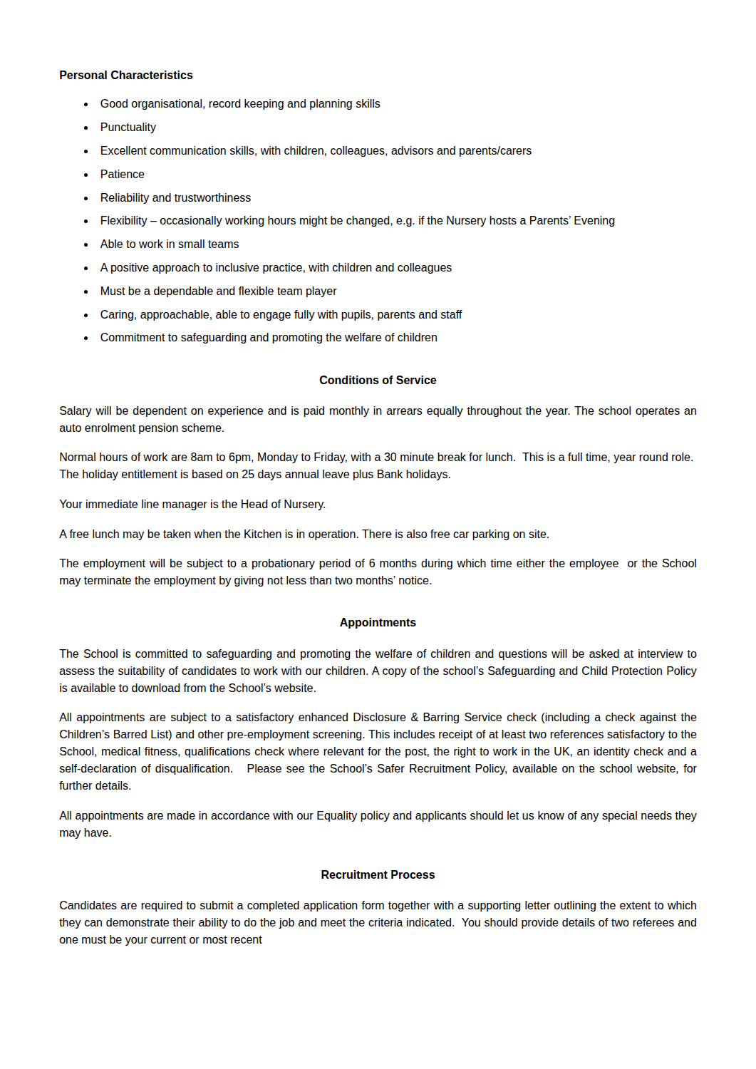Personal Characteristics
Good organisational, record keeping and planning skills
Punctuality
Excellent communication skills, with children, colleagues, advisors and parents/carers
Patience
Reliability and trustworthiness
Flexibility – occasionally working hours might be changed, e.g. if the Nursery hosts a Parents’ Evening
Able to work in small teams
A positive approach to inclusive practice, with children and colleagues
Must be a dependable and flexible team player
Caring, approachable, able to engage fully with pupils, parents and staff
Commitment to safeguarding and promoting the welfare of children
Conditions of Service
Salary will be dependent on experience and is paid monthly in arrears equally throughout the year. The school operates an auto enrolment pension scheme.
Normal hours of work are 8am to 6pm, Monday to Friday, with a 30 minute break for lunch. This is a full time, year round role. The holiday entitlement is based on 25 days annual leave plus Bank holidays.
Your immediate line manager is the Head of Nursery.
A free lunch may be taken when the Kitchen is in operation. There is also free car parking on site.
The employment will be subject to a probationary period of 6 months during which time either the employee or the School may terminate the employment by giving not less than two months’ notice.
Appointments
The School is committed to safeguarding and promoting the welfare of children and questions will be asked at interview to assess the suitability of candidates to work with our children. A copy of the school’s Safeguarding and Child Protection Policy is available to download from the School’s website.
All appointments are subject to a satisfactory enhanced Disclosure & Barring Service check (including a check against the Children’s Barred List) and other pre-employment screening. This includes receipt of at least two references satisfactory to the School, medical fitness, qualifications check where relevant for the post, the right to work in the UK, an identity check and a self-declaration of disqualification. Please see the School’s Safer Recruitment Policy, available on the school website, for further details.
All appointments are made in accordance with our Equality policy and applicants should let us know of any special needs they may have.
Recruitment Process
Candidates are required to submit a completed application form together with a supporting letter outlining the extent to which they can demonstrate their ability to do the job and meet the criteria indicated. You should provide details of two referees and one must be your current or most recent